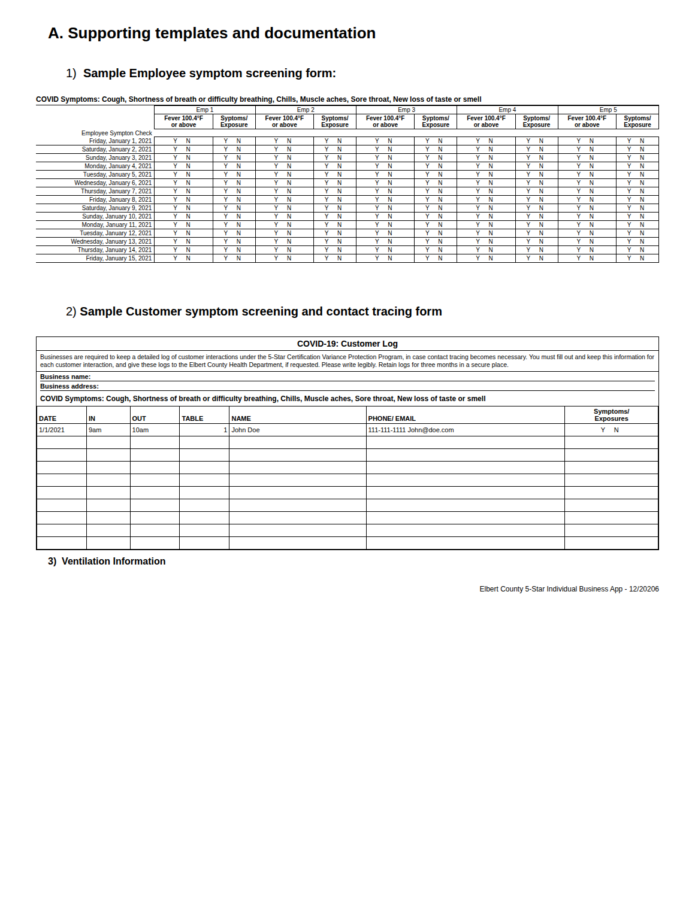A. Supporting templates and documentation
1) Sample Employee symptom screening form:
COVID Symptoms: Cough, Shortness of breath or difficulty breathing, Chills, Muscle aches, Sore throat, New loss of taste or smell
| | Emp 1 | Emp 2 | Emp 3 | Emp 4 | Emp 5 |
| --- | --- | --- | --- | --- | --- |
| Fever 100.4°F or above | Syptoms/ Exposure | Fever 100.4°F or above | Syptoms/ Exposure | Fever 100.4°F or above | Syptoms/ Exposure | Fever 100.4°F or above | Syptoms/ Exposure | Fever 100.4°F or above | Syptoms/ Exposure |
| Employee Sympton Check | |
| Friday, January 1, 2021 | Y N | Y N | Y N | Y N | Y N | Y N | Y N | Y N | Y N | Y N |
| Saturday, January 2, 2021 | Y N | Y N | Y N | Y N | Y N | Y N | Y N | Y N | Y N | Y N |
| Sunday, January 3, 2021 | Y N | Y N | Y N | Y N | Y N | Y N | Y N | Y N | Y N | Y N |
| Monday, January 4, 2021 | Y N | Y N | Y N | Y N | Y N | Y N | Y N | Y N | Y N | Y N |
| Tuesday, January 5, 2021 | Y N | Y N | Y N | Y N | Y N | Y N | Y N | Y N | Y N | Y N |
| Wednesday, January 6, 2021 | Y N | Y N | Y N | Y N | Y N | Y N | Y N | Y N | Y N | Y N |
| Thursday, January 7, 2021 | Y N | Y N | Y N | Y N | Y N | Y N | Y N | Y N | Y N | Y N |
| Friday, January 8, 2021 | Y N | Y N | Y N | Y N | Y N | Y N | Y N | Y N | Y N | Y N |
| Saturday, January 9, 2021 | Y N | Y N | Y N | Y N | Y N | Y N | Y N | Y N | Y N | Y N |
| Sunday, January 10, 2021 | Y N | Y N | Y N | Y N | Y N | Y N | Y N | Y N | Y N | Y N |
| Monday, January 11, 2021 | Y N | Y N | Y N | Y N | Y N | Y N | Y N | Y N | Y N | Y N |
| Tuesday, January 12, 2021 | Y N | Y N | Y N | Y N | Y N | Y N | Y N | Y N | Y N | Y N |
| Wednesday, January 13, 2021 | Y N | Y N | Y N | Y N | Y N | Y N | Y N | Y N | Y N | Y N |
| Thursday, January 14, 2021 | Y N | Y N | Y N | Y N | Y N | Y N | Y N | Y N | Y N | Y N |
| Friday, January 15, 2021 | Y N | Y N | Y N | Y N | Y N | Y N | Y N | Y N | Y N | Y N |
2) Sample Customer symptom screening and contact tracing form
COVID-19: Customer Log
Businesses are required to keep a detailed log of customer interactions under the 5-Star Certification Variance Protection Program, in case contact tracing becomes necessary. You must fill out and keep this information for each customer interaction, and give these logs to the Elbert County Health Department, if requested. Please write legibly. Retain logs for three months in a secure place.
Business name:
Business address:
COVID Symptoms: Cough, Shortness of breath or difficulty breathing, Chills, Muscle aches, Sore throat, New loss of taste or smell
| DATE | IN | OUT | TABLE | NAME | PHONE/ EMAIL | Symptoms/ Exposures |
| --- | --- | --- | --- | --- | --- | --- |
| 1/1/2021 | 9am | 10am | 1 | John Doe | 111-111-1111 John@doe.com | Y N |
3) Ventilation Information
Elbert County 5-Star Individual Business App - 12/20206